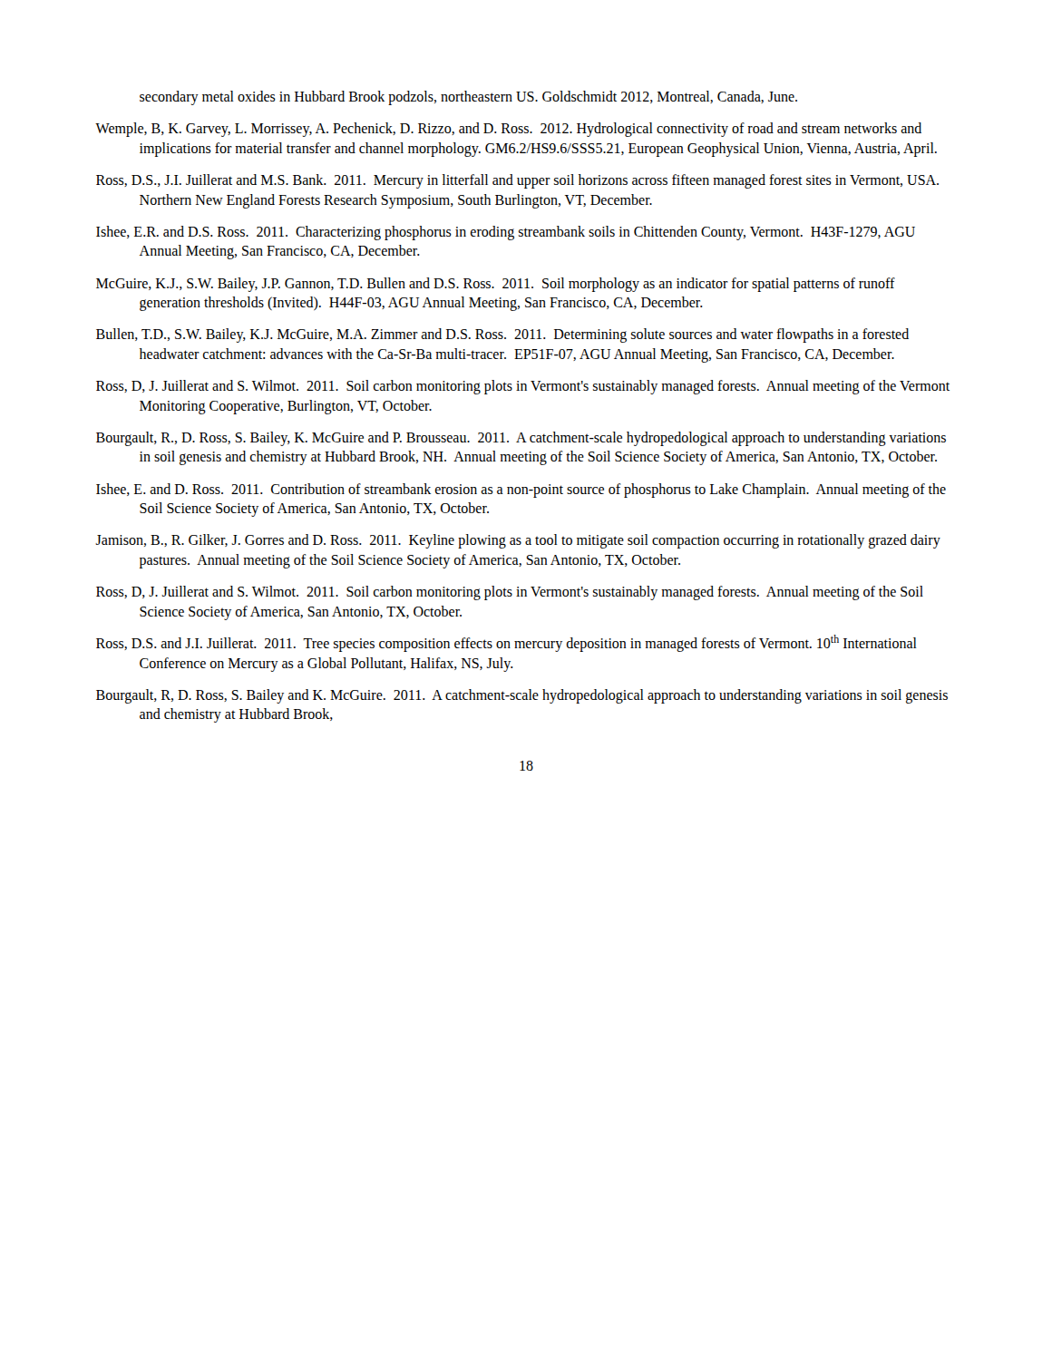secondary metal oxides in Hubbard Brook podzols, northeastern US. Goldschmidt 2012, Montreal, Canada, June.
Wemple, B, K. Garvey, L. Morrissey, A. Pechenick, D. Rizzo, and D. Ross. 2012. Hydrological connectivity of road and stream networks and implications for material transfer and channel morphology. GM6.2/HS9.6/SSS5.21, European Geophysical Union, Vienna, Austria, April.
Ross, D.S., J.I. Juillerat and M.S. Bank. 2011. Mercury in litterfall and upper soil horizons across fifteen managed forest sites in Vermont, USA. Northern New England Forests Research Symposium, South Burlington, VT, December.
Ishee, E.R. and D.S. Ross. 2011. Characterizing phosphorus in eroding streambank soils in Chittenden County, Vermont. H43F-1279, AGU Annual Meeting, San Francisco, CA, December.
McGuire, K.J., S.W. Bailey, J.P. Gannon, T.D. Bullen and D.S. Ross. 2011. Soil morphology as an indicator for spatial patterns of runoff generation thresholds (Invited). H44F-03, AGU Annual Meeting, San Francisco, CA, December.
Bullen, T.D., S.W. Bailey, K.J. McGuire, M.A. Zimmer and D.S. Ross. 2011. Determining solute sources and water flowpaths in a forested headwater catchment: advances with the Ca-Sr-Ba multi-tracer. EP51F-07, AGU Annual Meeting, San Francisco, CA, December.
Ross, D, J. Juillerat and S. Wilmot. 2011. Soil carbon monitoring plots in Vermont's sustainably managed forests. Annual meeting of the Vermont Monitoring Cooperative, Burlington, VT, October.
Bourgault, R., D. Ross, S. Bailey, K. McGuire and P. Brousseau. 2011. A catchment-scale hydropedological approach to understanding variations in soil genesis and chemistry at Hubbard Brook, NH. Annual meeting of the Soil Science Society of America, San Antonio, TX, October.
Ishee, E. and D. Ross. 2011. Contribution of streambank erosion as a non-point source of phosphorus to Lake Champlain. Annual meeting of the Soil Science Society of America, San Antonio, TX, October.
Jamison, B., R. Gilker, J. Gorres and D. Ross. 2011. Keyline plowing as a tool to mitigate soil compaction occurring in rotationally grazed dairy pastures. Annual meeting of the Soil Science Society of America, San Antonio, TX, October.
Ross, D, J. Juillerat and S. Wilmot. 2011. Soil carbon monitoring plots in Vermont's sustainably managed forests. Annual meeting of the Soil Science Society of America, San Antonio, TX, October.
Ross, D.S. and J.I. Juillerat. 2011. Tree species composition effects on mercury deposition in managed forests of Vermont. 10th International Conference on Mercury as a Global Pollutant, Halifax, NS, July.
Bourgault, R, D. Ross, S. Bailey and K. McGuire. 2011. A catchment-scale hydropedological approach to understanding variations in soil genesis and chemistry at Hubbard Brook,
18